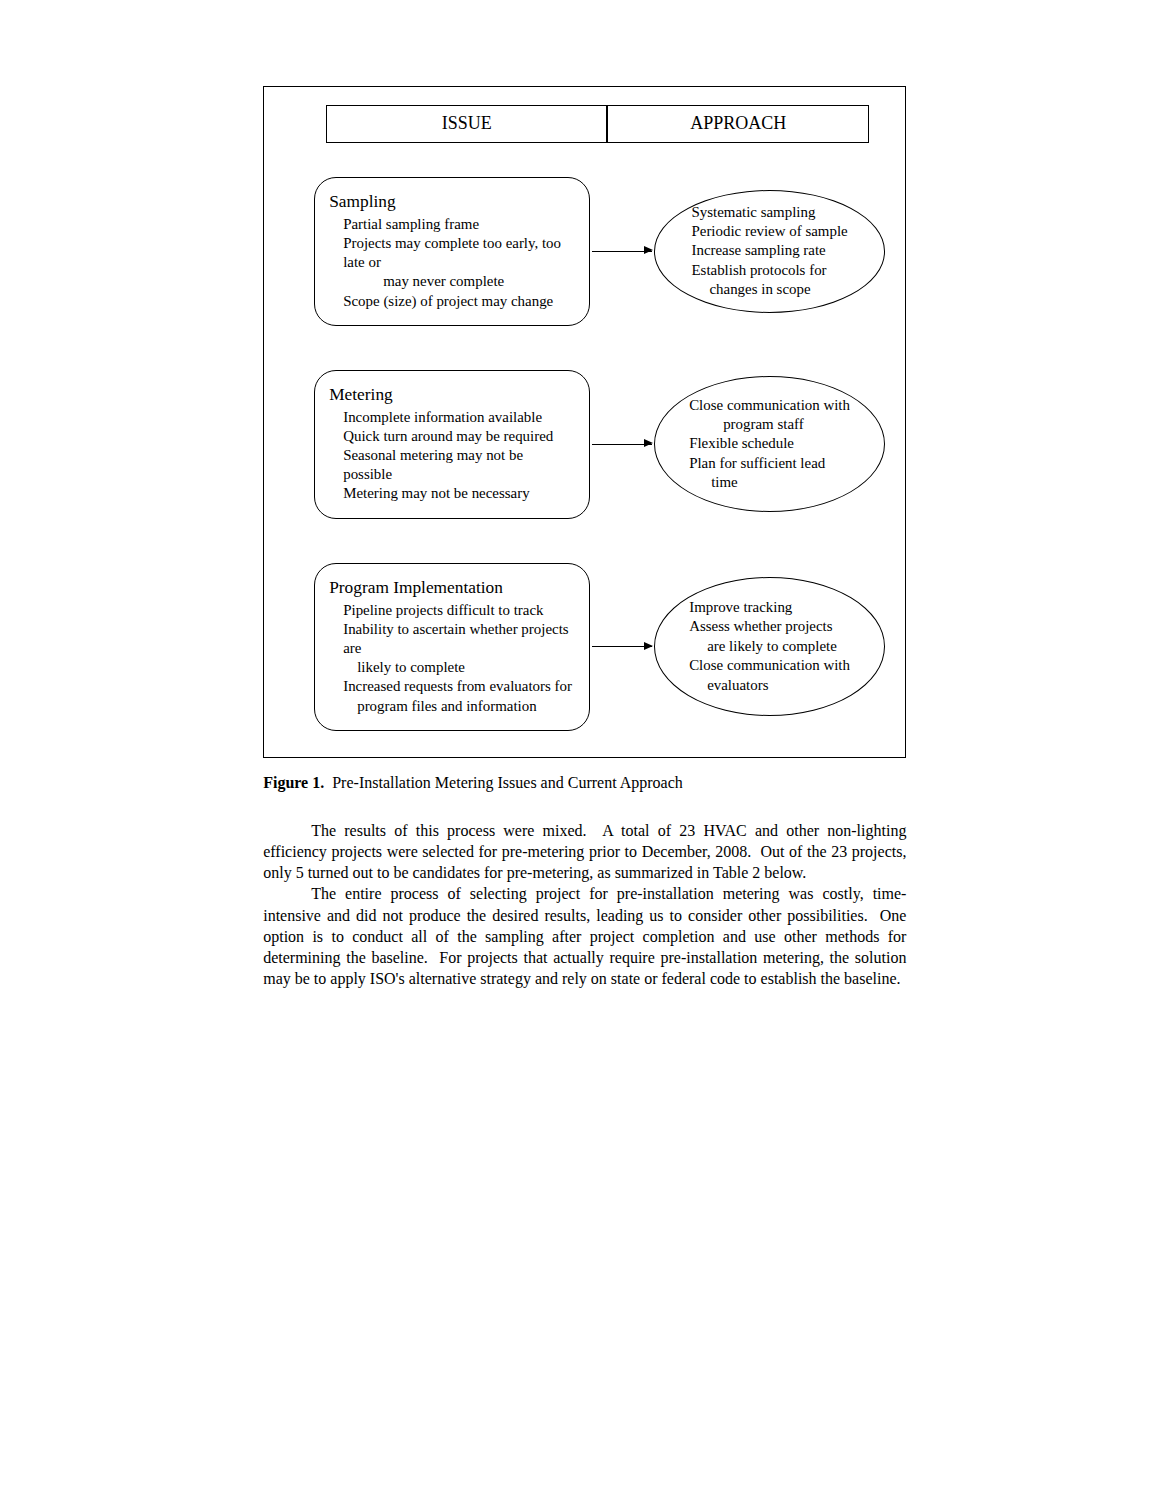ISSUE
APPROACH
Sampling
Partial sampling frame
Projects may complete too early, too late ormay never complete
Scope (size) of project may change
Systematic sampling
Periodic review of sample
Increase sampling rate
Establish protocols forchanges in scope
Metering
Incomplete information available
Quick turn around may be required
Seasonal metering may not be possible
Metering may not be necessary
Close communication withprogram staff
Flexible schedule
Plan for sufficient leadtime
Program Implementation
Pipeline projects difficult to track
Inability to ascertain whether projects arelikely to complete
Increased requests from evaluators forprogram files and information
Improve tracking
Assess whether projectsare likely to complete
Close communication withevaluators
Figure 1. Pre-Installation Metering Issues and Current Approach
The results of this process were mixed. A total of 23 HVAC and other non-lighting efficiency projects were selected for pre-metering prior to December, 2008. Out of the 23 projects, only 5 turned out to be candidates for pre-metering, as summarized in Table 2 below.
The entire process of selecting project for pre-installation metering was costly, time-intensive and did not produce the desired results, leading us to consider other possibilities. One option is to conduct all of the sampling after project completion and use other methods for determining the baseline. For projects that actually require pre-installation metering, the solution may be to apply ISO's alternative strategy and rely on state or federal code to establish the baseline.